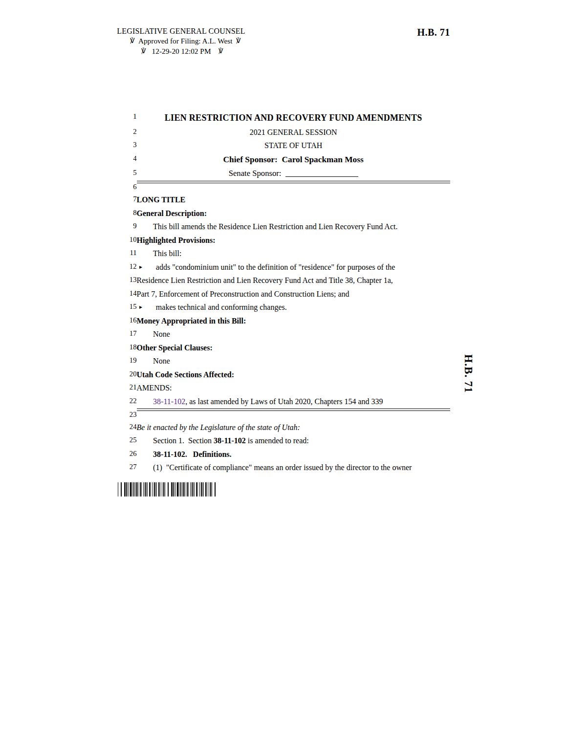LEGISLATIVE GENERAL COUNSEL
℣ Approved for Filing: A.L. West ℣
℣ 12-29-20 12:02 PM ℣
H.B. 71
H.B. 71
| 1 | LIEN RESTRICTION AND RECOVERY FUND AMENDMENTS |
| 2 | 2021 GENERAL SESSION |
| 3 | STATE OF UTAH |
| 4 | Chief Sponsor: Carol Spackman Moss |
| 5 | Senate Sponsor: |
| 6 | |
| 7 | LONG TITLE |
| 8 | General Description: |
| 9 | This bill amends the Residence Lien Restriction and Lien Recovery Fund Act. |
| 10 | Highlighted Provisions: |
| 11 | This bill: |
| 12 | ▸ adds "condominium unit" to the definition of "residence" for purposes of the |
| 13 | Residence Lien Restriction and Lien Recovery Fund Act and Title 38, Chapter 1a, |
| 14 | Part 7, Enforcement of Preconstruction and Construction Liens; and |
| 15 | ▸ makes technical and conforming changes. |
| 16 | Money Appropriated in this Bill: |
| 17 | None |
| 18 | Other Special Clauses: |
| 19 | None |
| 20 | Utah Code Sections Affected: |
| 21 | AMENDS: |
| 22 | 38-11-102 , as last amended by Laws of Utah 2020, Chapters 154 and 339 |
| 23 | |
| 24 | Be it enacted by the Legislature of the state of Utah: |
| 25 | Section 1. Section 38-11-102 is amended to read: |
| 26 | 38-11-102. Definitions. |
| 27 | (1) "Certificate of compliance" means an order issued by the director to the owner |